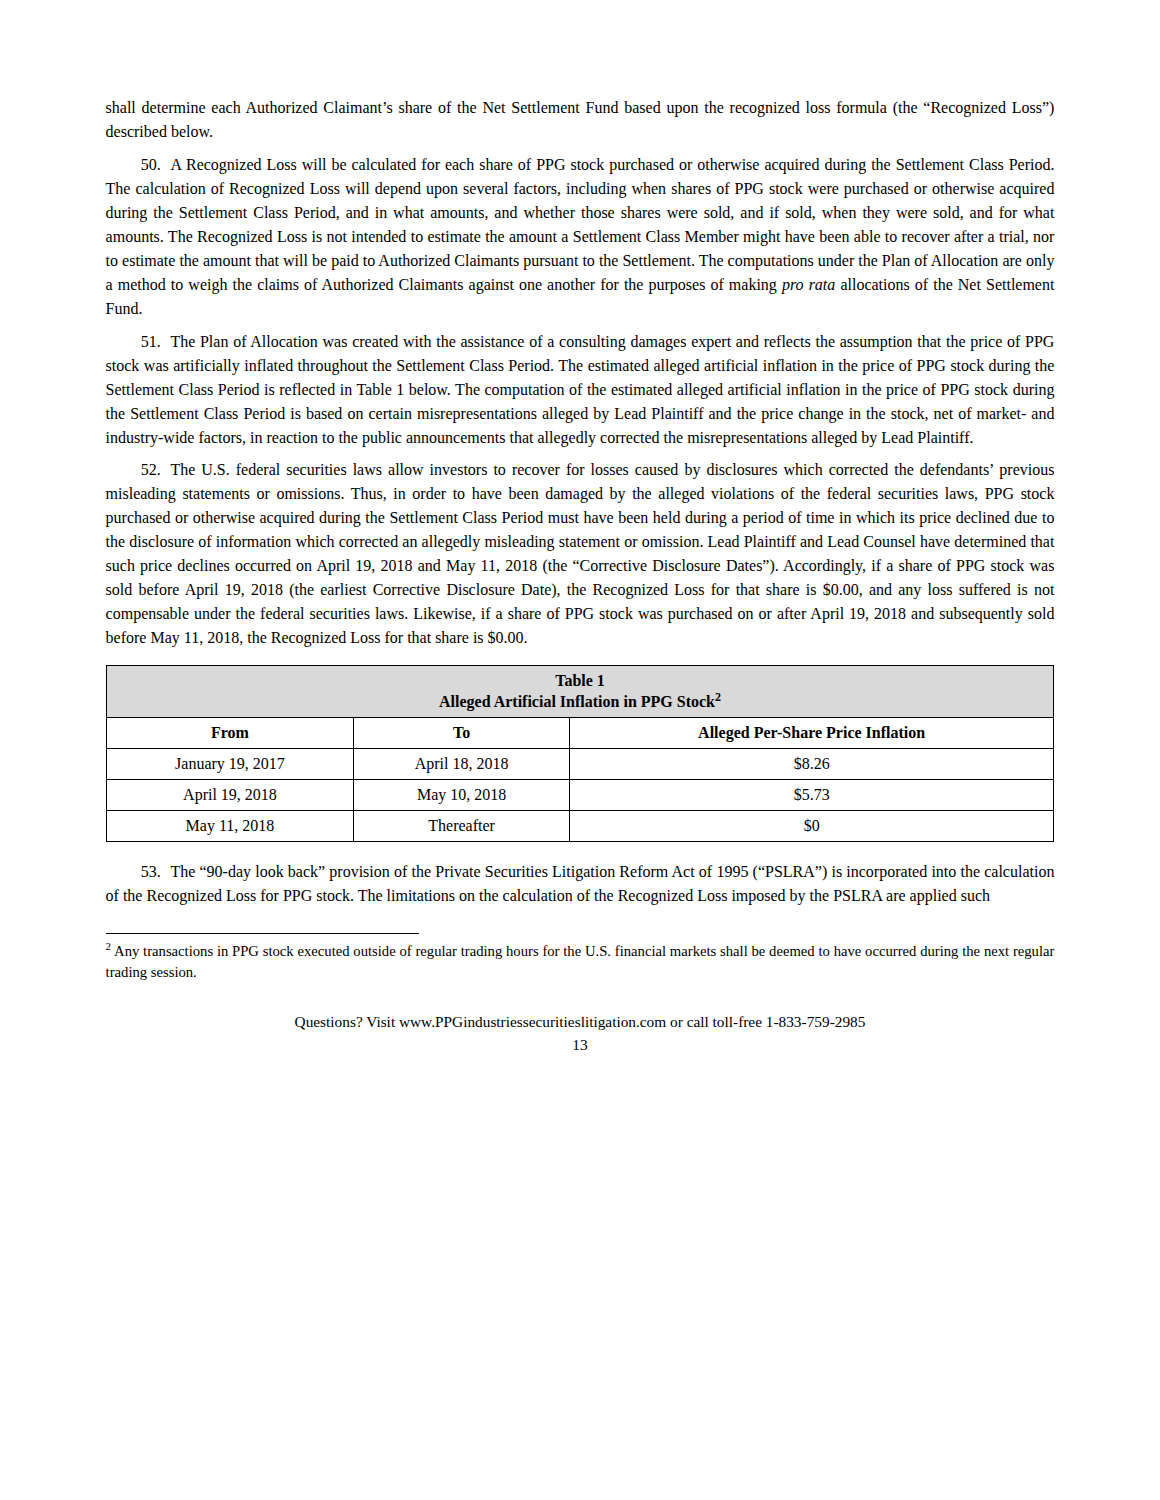shall determine each Authorized Claimant’s share of the Net Settlement Fund based upon the recognized loss formula (the “Recognized Loss”) described below.
50. A Recognized Loss will be calculated for each share of PPG stock purchased or otherwise acquired during the Settlement Class Period. The calculation of Recognized Loss will depend upon several factors, including when shares of PPG stock were purchased or otherwise acquired during the Settlement Class Period, and in what amounts, and whether those shares were sold, and if sold, when they were sold, and for what amounts. The Recognized Loss is not intended to estimate the amount a Settlement Class Member might have been able to recover after a trial, nor to estimate the amount that will be paid to Authorized Claimants pursuant to the Settlement. The computations under the Plan of Allocation are only a method to weigh the claims of Authorized Claimants against one another for the purposes of making pro rata allocations of the Net Settlement Fund.
51. The Plan of Allocation was created with the assistance of a consulting damages expert and reflects the assumption that the price of PPG stock was artificially inflated throughout the Settlement Class Period. The estimated alleged artificial inflation in the price of PPG stock during the Settlement Class Period is reflected in Table 1 below. The computation of the estimated alleged artificial inflation in the price of PPG stock during the Settlement Class Period is based on certain misrepresentations alleged by Lead Plaintiff and the price change in the stock, net of market- and industry-wide factors, in reaction to the public announcements that allegedly corrected the misrepresentations alleged by Lead Plaintiff.
52. The U.S. federal securities laws allow investors to recover for losses caused by disclosures which corrected the defendants’ previous misleading statements or omissions. Thus, in order to have been damaged by the alleged violations of the federal securities laws, PPG stock purchased or otherwise acquired during the Settlement Class Period must have been held during a period of time in which its price declined due to the disclosure of information which corrected an allegedly misleading statement or omission. Lead Plaintiff and Lead Counsel have determined that such price declines occurred on April 19, 2018 and May 11, 2018 (the “Corrective Disclosure Dates”). Accordingly, if a share of PPG stock was sold before April 19, 2018 (the earliest Corrective Disclosure Date), the Recognized Loss for that share is $0.00, and any loss suffered is not compensable under the federal securities laws. Likewise, if a share of PPG stock was purchased on or after April 19, 2018 and subsequently sold before May 11, 2018, the Recognized Loss for that share is $0.00.
| Table 1 Alleged Artificial Inflation in PPG Stock 2 |
| --- |
| From | To | Alleged Per-Share Price Inflation |
| January 19, 2017 | April 18, 2018 | $8.26 |
| April 19, 2018 | May 10, 2018 | $5.73 |
| May 11, 2018 | Thereafter | $0 |
53. The “90-day look back” provision of the Private Securities Litigation Reform Act of 1995 (“PSLRA”) is incorporated into the calculation of the Recognized Loss for PPG stock. The limitations on the calculation of the Recognized Loss imposed by the PSLRA are applied such
2 Any transactions in PPG stock executed outside of regular trading hours for the U.S. financial markets shall be deemed to have occurred during the next regular trading session.
Questions? Visit www.PPGindustriessecuritieslitigation.com or call toll-free 1-833-759-2985
13